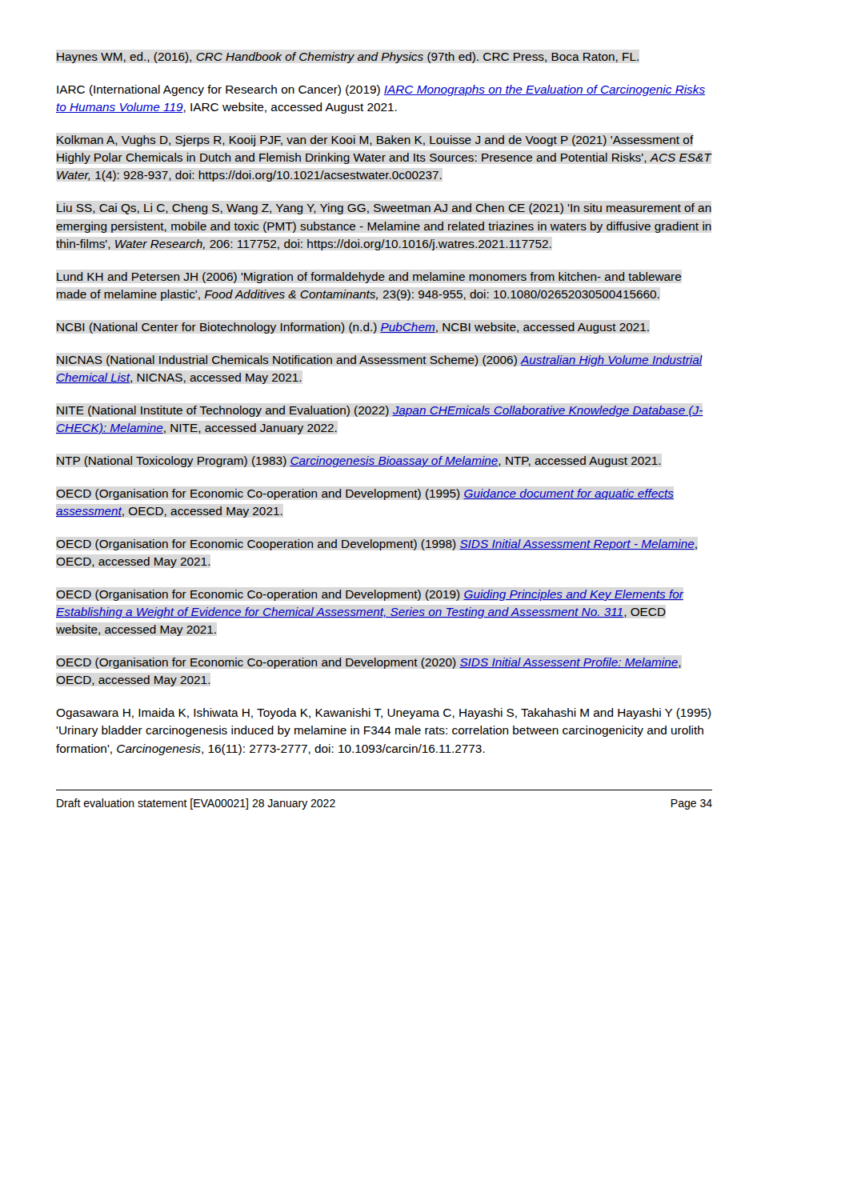Haynes WM, ed., (2016), CRC Handbook of Chemistry and Physics (97th ed). CRC Press, Boca Raton, FL.
IARC (International Agency for Research on Cancer) (2019) IARC Monographs on the Evaluation of Carcinogenic Risks to Humans Volume 119, IARC website, accessed August 2021.
Kolkman A, Vughs D, Sjerps R, Kooij PJF, van der Kooi M, Baken K, Louisse J and de Voogt P (2021) 'Assessment of Highly Polar Chemicals in Dutch and Flemish Drinking Water and Its Sources: Presence and Potential Risks', ACS ES&T Water, 1(4): 928-937, doi: https://doi.org/10.1021/acsestwater.0c00237.
Liu SS, Cai Qs, Li C, Cheng S, Wang Z, Yang Y, Ying GG, Sweetman AJ and Chen CE (2021) 'In situ measurement of an emerging persistent, mobile and toxic (PMT) substance - Melamine and related triazines in waters by diffusive gradient in thin-films', Water Research, 206: 117752, doi: https://doi.org/10.1016/j.watres.2021.117752.
Lund KH and Petersen JH (2006) 'Migration of formaldehyde and melamine monomers from kitchen- and tableware made of melamine plastic', Food Additives & Contaminants, 23(9): 948-955, doi: 10.1080/02652030500415660.
NCBI (National Center for Biotechnology Information) (n.d.) PubChem, NCBI website, accessed August 2021.
NICNAS (National Industrial Chemicals Notification and Assessment Scheme) (2006) Australian High Volume Industrial Chemical List, NICNAS, accessed May 2021.
NITE (National Institute of Technology and Evaluation) (2022) Japan CHEmicals Collaborative Knowledge Database (J-CHECK): Melamine, NITE, accessed January 2022.
NTP (National Toxicology Program) (1983) Carcinogenesis Bioassay of Melamine, NTP, accessed August 2021.
OECD (Organisation for Economic Co-operation and Development) (1995) Guidance document for aquatic effects assessment, OECD, accessed May 2021.
OECD (Organisation for Economic Cooperation and Development) (1998) SIDS Initial Assessment Report - Melamine, OECD, accessed May 2021.
OECD (Organisation for Economic Co-operation and Development) (2019) Guiding Principles and Key Elements for Establishing a Weight of Evidence for Chemical Assessment, Series on Testing and Assessment No. 311, OECD website, accessed May 2021.
OECD (Organisation for Economic Co-operation and Development (2020) SIDS Initial Assessent Profile: Melamine, OECD, accessed May 2021.
Ogasawara H, Imaida K, Ishiwata H, Toyoda K, Kawanishi T, Uneyama C, Hayashi S, Takahashi M and Hayashi Y (1995) 'Urinary bladder carcinogenesis induced by melamine in F344 male rats: correlation between carcinogenicity and urolith formation', Carcinogenesis, 16(11): 2773-2777, doi: 10.1093/carcin/16.11.2773.
Draft evaluation statement [EVA00021] 28 January 2022 Page 34